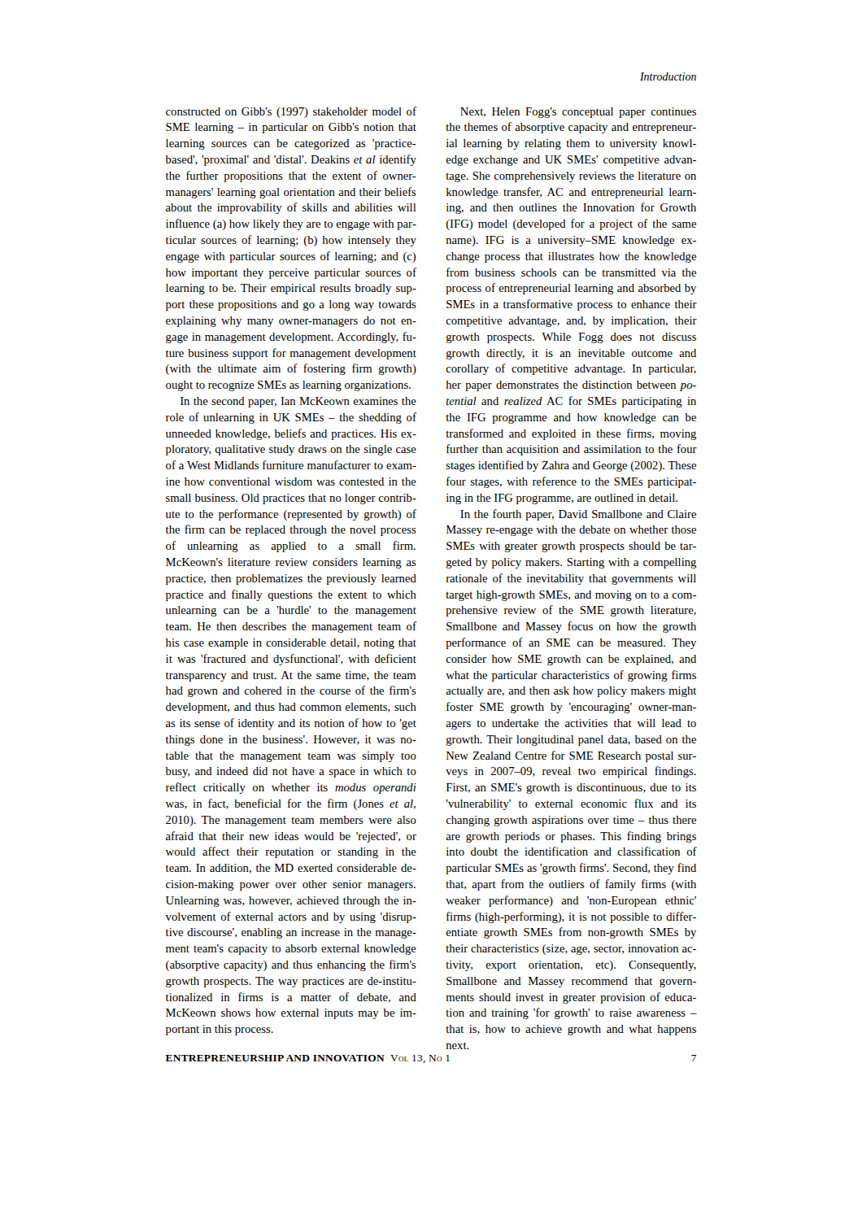Introduction
constructed on Gibb's (1997) stakeholder model of SME learning – in particular on Gibb's notion that learning sources can be categorized as 'practice-based', 'proximal' and 'distal'. Deakins et al identify the further propositions that the extent of owner-managers' learning goal orientation and their beliefs about the improvability of skills and abilities will influence (a) how likely they are to engage with particular sources of learning; (b) how intensely they engage with particular sources of learning; and (c) how important they perceive particular sources of learning to be. Their empirical results broadly support these propositions and go a long way towards explaining why many owner-managers do not engage in management development. Accordingly, future business support for management development (with the ultimate aim of fostering firm growth) ought to recognize SMEs as learning organizations.
In the second paper, Ian McKeown examines the role of unlearning in UK SMEs – the shedding of unneeded knowledge, beliefs and practices. His exploratory, qualitative study draws on the single case of a West Midlands furniture manufacturer to examine how conventional wisdom was contested in the small business. Old practices that no longer contribute to the performance (represented by growth) of the firm can be replaced through the novel process of unlearning as applied to a small firm. McKeown's literature review considers learning as practice, then problematizes the previously learned practice and finally questions the extent to which unlearning can be a 'hurdle' to the management team. He then describes the management team of his case example in considerable detail, noting that it was 'fractured and dysfunctional', with deficient transparency and trust. At the same time, the team had grown and cohered in the course of the firm's development, and thus had common elements, such as its sense of identity and its notion of how to 'get things done in the business'. However, it was notable that the management team was simply too busy, and indeed did not have a space in which to reflect critically on whether its modus operandi was, in fact, beneficial for the firm (Jones et al, 2010). The management team members were also afraid that their new ideas would be 'rejected', or would affect their reputation or standing in the team. In addition, the MD exerted considerable decision-making power over other senior managers. Unlearning was, however, achieved through the involvement of external actors and by using 'disruptive discourse', enabling an increase in the management team's capacity to absorb external knowledge (absorptive capacity) and thus enhancing the firm's growth prospects. The way practices are de-institutionalized in firms is a matter of debate, and McKeown shows how external inputs may be important in this process.
Next, Helen Fogg's conceptual paper continues the themes of absorptive capacity and entrepreneurial learning by relating them to university knowledge exchange and UK SMEs' competitive advantage. She comprehensively reviews the literature on knowledge transfer, AC and entrepreneurial learning, and then outlines the Innovation for Growth (IFG) model (developed for a project of the same name). IFG is a university–SME knowledge exchange process that illustrates how the knowledge from business schools can be transmitted via the process of entrepreneurial learning and absorbed by SMEs in a transformative process to enhance their competitive advantage, and, by implication, their growth prospects. While Fogg does not discuss growth directly, it is an inevitable outcome and corollary of competitive advantage. In particular, her paper demonstrates the distinction between potential and realized AC for SMEs participating in the IFG programme and how knowledge can be transformed and exploited in these firms, moving further than acquisition and assimilation to the four stages identified by Zahra and George (2002). These four stages, with reference to the SMEs participating in the IFG programme, are outlined in detail.
In the fourth paper, David Smallbone and Claire Massey re-engage with the debate on whether those SMEs with greater growth prospects should be targeted by policy makers. Starting with a compelling rationale of the inevitability that governments will target high-growth SMEs, and moving on to a comprehensive review of the SME growth literature, Smallbone and Massey focus on how the growth performance of an SME can be measured. They consider how SME growth can be explained, and what the particular characteristics of growing firms actually are, and then ask how policy makers might foster SME growth by 'encouraging' owner-managers to undertake the activities that will lead to growth. Their longitudinal panel data, based on the New Zealand Centre for SME Research postal surveys in 2007–09, reveal two empirical findings. First, an SME's growth is discontinuous, due to its 'vulnerability' to external economic flux and its changing growth aspirations over time – thus there are growth periods or phases. This finding brings into doubt the identification and classification of particular SMEs as 'growth firms'. Second, they find that, apart from the outliers of family firms (with weaker performance) and 'non-European ethnic' firms (high-performing), it is not possible to differentiate growth SMEs from non-growth SMEs by their characteristics (size, age, sector, innovation activity, export orientation, etc). Consequently, Smallbone and Massey recommend that governments should invest in greater provision of education and training 'for growth' to raise awareness – that is, how to achieve growth and what happens next.
ENTREPRENEURSHIP AND INNOVATION Vol 13, No 1
7